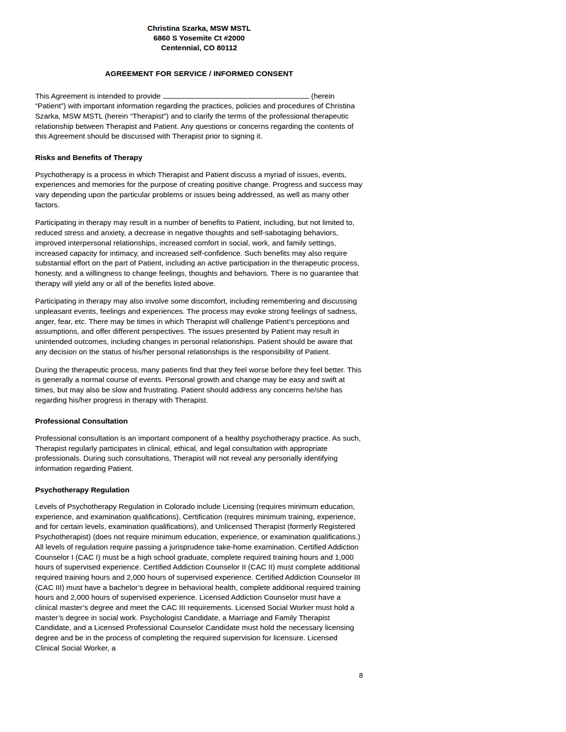Christina Szarka, MSW MSTL
6860 S Yosemite Ct #2000
Centennial, CO 80112
AGREEMENT FOR SERVICE / INFORMED CONSENT
This Agreement is intended to provide (herein “Patient”) with important information regarding the practices, policies and procedures of Christina Szarka, MSW MSTL (herein “Therapist”) and to clarify the terms of the professional therapeutic relationship between Therapist and Patient. Any questions or concerns regarding the contents of this Agreement should be discussed with Therapist prior to signing it.
Risks and Benefits of Therapy
Psychotherapy is a process in which Therapist and Patient discuss a myriad of issues, events, experiences and memories for the purpose of creating positive change. Progress and success may vary depending upon the particular problems or issues being addressed, as well as many other factors.
Participating in therapy may result in a number of benefits to Patient, including, but not limited to, reduced stress and anxiety, a decrease in negative thoughts and self-sabotaging behaviors, improved interpersonal relationships, increased comfort in social, work, and family settings, increased capacity for intimacy, and increased self-confidence. Such benefits may also require substantial effort on the part of Patient, including an active participation in the therapeutic process, honesty, and a willingness to change feelings, thoughts and behaviors. There is no guarantee that therapy will yield any or all of the benefits listed above.
Participating in therapy may also involve some discomfort, including remembering and discussing unpleasant events, feelings and experiences. The process may evoke strong feelings of sadness, anger, fear, etc. There may be times in which Therapist will challenge Patient’s perceptions and assumptions, and offer different perspectives. The issues presented by Patient may result in unintended outcomes, including changes in personal relationships. Patient should be aware that any decision on the status of his/her personal relationships is the responsibility of Patient.
During the therapeutic process, many patients find that they feel worse before they feel better. This is generally a normal course of events. Personal growth and change may be easy and swift at times, but may also be slow and frustrating. Patient should address any concerns he/she has regarding his/her progress in therapy with Therapist.
Professional Consultation
Professional consultation is an important component of a healthy psychotherapy practice. As such, Therapist regularly participates in clinical, ethical, and legal consultation with appropriate professionals. During such consultations, Therapist will not reveal any personally identifying information regarding Patient.
Psychotherapy Regulation
Levels of Psychotherapy Regulation in Colorado include Licensing (requires minimum education, experience, and examination qualifications), Certification (requires minimum training, experience, and for certain levels, examination qualifications), and Unlicensed Therapist (formerly Registered Psychotherapist) (does not require minimum education, experience, or examination qualifications.) All levels of regulation require passing a jurisprudence take-home examination. Certified Addiction Counselor I (CAC I) must be a high school graduate, complete required training hours and 1,000 hours of supervised experience. Certified Addiction Counselor II (CAC II) must complete additional required training hours and 2,000 hours of supervised experience. Certified Addiction Counselor III (CAC III) must have a bachelor’s degree in behavioral health, complete additional required training hours and 2,000 hours of supervised experience. Licensed Addiction Counselor must have a clinical master’s degree and meet the CAC III requirements. Licensed Social Worker must hold a master’s degree in social work. Psychologist Candidate, a Marriage and Family Therapist Candidate, and a Licensed Professional Counselor Candidate must hold the necessary licensing degree and be in the process of completing the required supervision for licensure. Licensed Clinical Social Worker, a
8